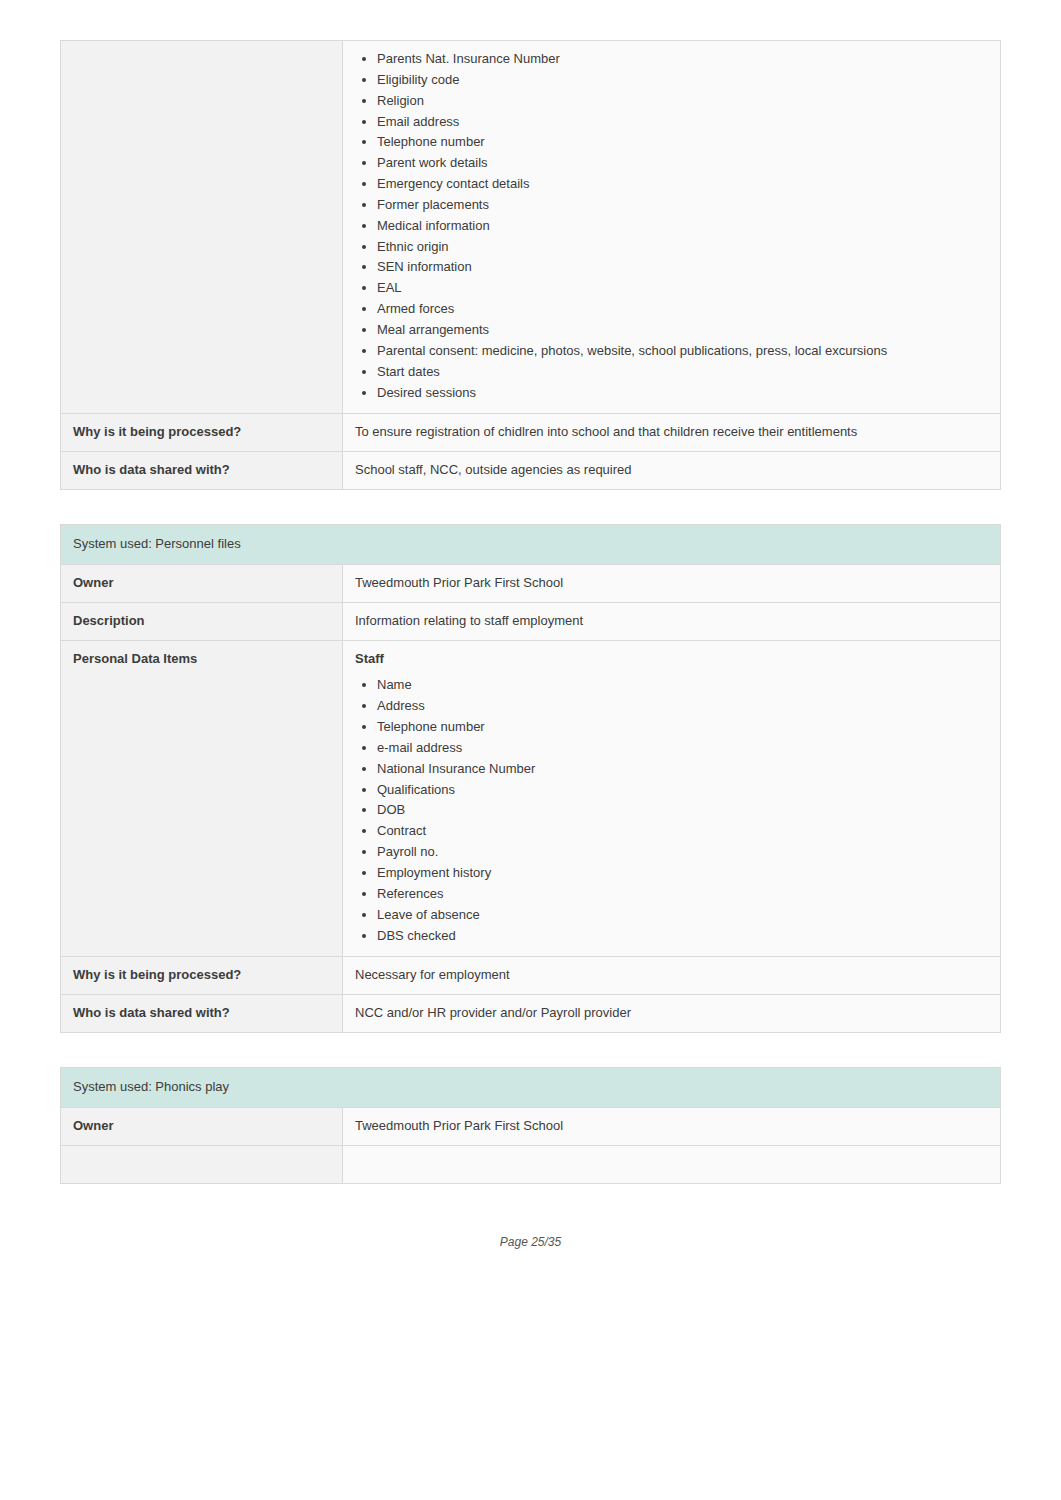| | Parents Nat. Insurance Number Eligibility code Religion Email address Telephone number Parent work details Emergency contact details Former placements Medical information Ethnic origin SEN information EAL Armed forces Meal arrangements Parental consent: medicine, photos, website, school publications, press, local excursions Start dates Desired sessions |
| Why is it being processed? | To ensure registration of chidlren into school and that children receive their entitlements |
| Who is data shared with? | School staff, NCC, outside agencies as required |
| System used: Personnel files |
| Owner | Tweedmouth Prior Park First School |
| Description | Information relating to staff employment |
| Personal Data Items | Staff Name Address Telephone number e-mail address National Insurance Number Qualifications DOB Contract Payroll no. Employment history References Leave of absence DBS checked |
| Why is it being processed? | Necessary for employment |
| Who is data shared with? | NCC and/or HR provider and/or Payroll provider |
| System used: Phonics play |
| Owner | Tweedmouth Prior Park First School |
Page 25/35